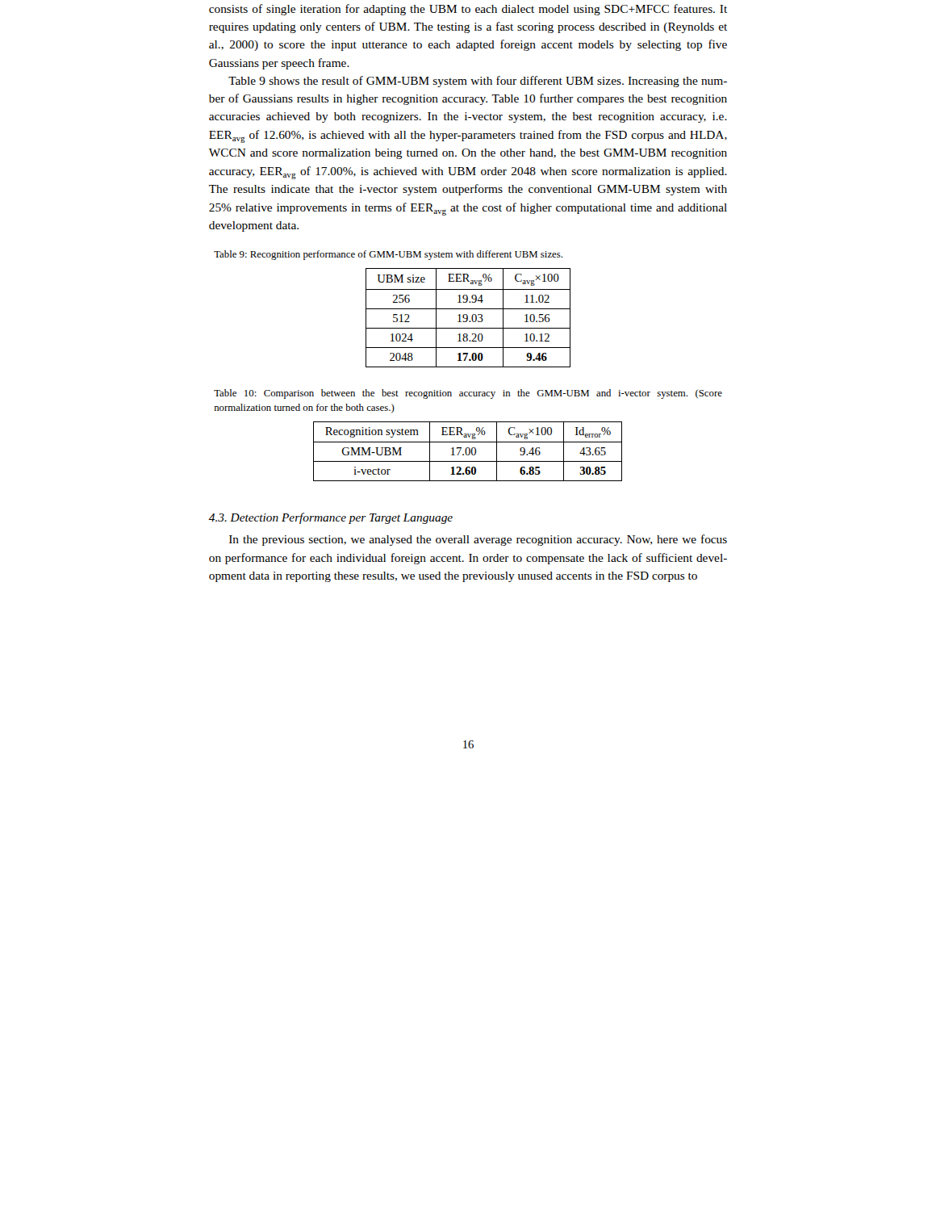consists of single iteration for adapting the UBM to each dialect model using SDC+MFCC features. It requires updating only centers of UBM. The testing is a fast scoring process described in (Reynolds et al., 2000) to score the input utterance to each adapted foreign accent models by selecting top five Gaussians per speech frame.
Table 9 shows the result of GMM-UBM system with four different UBM sizes. Increasing the number of Gaussians results in higher recognition accuracy. Table 10 further compares the best recognition accuracies achieved by both recognizers. In the i-vector system, the best recognition accuracy, i.e. EERavg of 12.60%, is achieved with all the hyper-parameters trained from the FSD corpus and HLDA, WCCN and score normalization being turned on. On the other hand, the best GMM-UBM recognition accuracy, EERavg of 17.00%, is achieved with UBM order 2048 when score normalization is applied. The results indicate that the i-vector system outperforms the conventional GMM-UBM system with 25% relative improvements in terms of EERavg at the cost of higher computational time and additional development data.
Table 9: Recognition performance of GMM-UBM system with different UBM sizes.
| UBM size | EER avg % | C avg ×100 |
| --- | --- | --- |
| 256 | 19.94 | 11.02 |
| 512 | 19.03 | 10.56 |
| 1024 | 18.20 | 10.12 |
| 2048 | 17.00 | 9.46 |
Table 10: Comparison between the best recognition accuracy in the GMM-UBM and i-vector system. (Score normalization turned on for the both cases.)
| Recognition system | EER avg % | C avg ×100 | Id error % |
| --- | --- | --- | --- |
| GMM-UBM | 17.00 | 9.46 | 43.65 |
| i-vector | 12.60 | 6.85 | 30.85 |
4.3. Detection Performance per Target Language
In the previous section, we analysed the overall average recognition accuracy. Now, here we focus on performance for each individual foreign accent. In order to compensate the lack of sufficient development data in reporting these results, we used the previously unused accents in the FSD corpus to
16